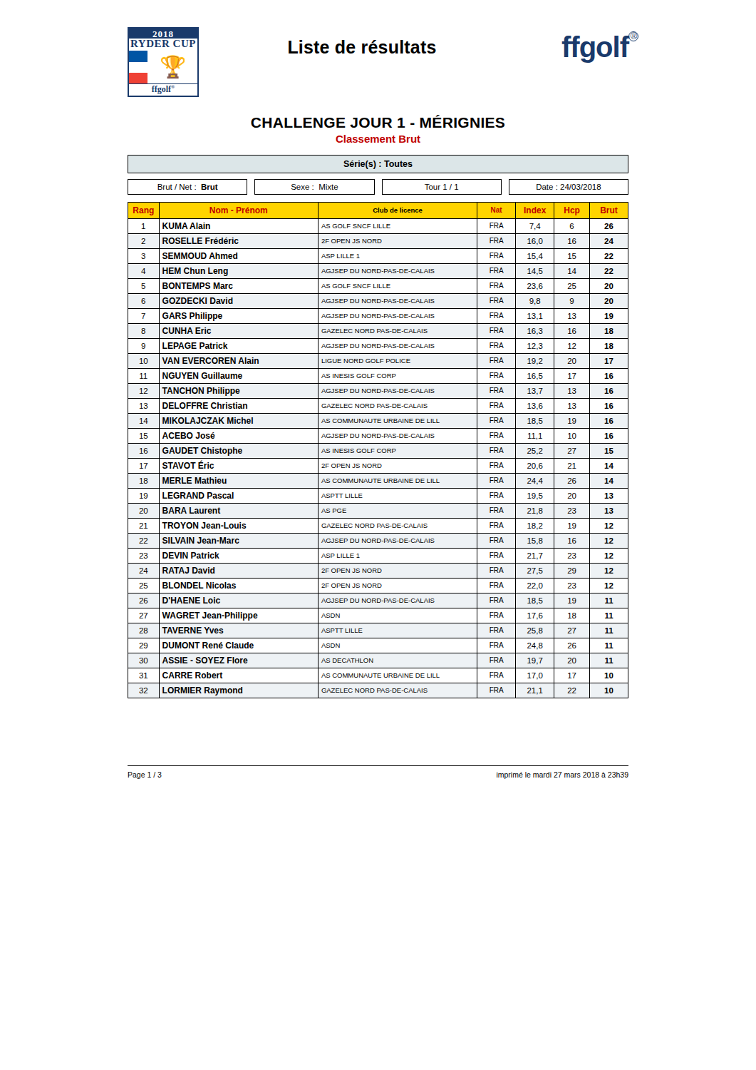2018
RYDER CUP
🏆
ffgolf®
Liste de résultats
ffgolf®
CHALLENGE JOUR 1 - MÉRIGNIES
Classement Brut
Série(s) : Toutes
Brut / Net : Brut
Sexe : Mixte
Tour 1 / 1
Date : 24/03/2018
| Rang | Nom - Prénom | Club de licence | Nat | Index | Hcp | Brut |
| --- | --- | --- | --- | --- | --- | --- |
| 1 | KUMA Alain | AS GOLF SNCF LILLE | FRA | 7,4 | 6 | 26 |
| 2 | ROSELLE Frédéric | 2F OPEN JS NORD | FRA | 16,0 | 16 | 24 |
| 3 | SEMMOUD Ahmed | ASP LILLE 1 | FRA | 15,4 | 15 | 22 |
| 4 | HEM Chun Leng | AGJSEP DU NORD-PAS-DE-CALAIS | FRA | 14,5 | 14 | 22 |
| 5 | BONTEMPS Marc | AS GOLF SNCF LILLE | FRA | 23,6 | 25 | 20 |
| 6 | GOZDECKI David | AGJSEP DU NORD-PAS-DE-CALAIS | FRA | 9,8 | 9 | 20 |
| 7 | GARS Philippe | AGJSEP DU NORD-PAS-DE-CALAIS | FRA | 13,1 | 13 | 19 |
| 8 | CUNHA Eric | GAZELEC NORD PAS-DE-CALAIS | FRA | 16,3 | 16 | 18 |
| 9 | LEPAGE Patrick | AGJSEP DU NORD-PAS-DE-CALAIS | FRA | 12,3 | 12 | 18 |
| 10 | VAN EVERCOREN Alain | LIGUE NORD GOLF POLICE | FRA | 19,2 | 20 | 17 |
| 11 | NGUYEN Guillaume | AS INESIS GOLF CORP | FRA | 16,5 | 17 | 16 |
| 12 | TANCHON Philippe | AGJSEP DU NORD-PAS-DE-CALAIS | FRA | 13,7 | 13 | 16 |
| 13 | DELOFFRE Christian | GAZELEC NORD PAS-DE-CALAIS | FRA | 13,6 | 13 | 16 |
| 14 | MIKOLAJCZAK Michel | AS COMMUNAUTE URBAINE DE LILL | FRA | 18,5 | 19 | 16 |
| 15 | ACEBO José | AGJSEP DU NORD-PAS-DE-CALAIS | FRA | 11,1 | 10 | 16 |
| 16 | GAUDET Chistophe | AS INESIS GOLF CORP | FRA | 25,2 | 27 | 15 |
| 17 | STAVOT Éric | 2F OPEN JS NORD | FRA | 20,6 | 21 | 14 |
| 18 | MERLE Mathieu | AS COMMUNAUTE URBAINE DE LILL | FRA | 24,4 | 26 | 14 |
| 19 | LEGRAND Pascal | ASPTT LILLE | FRA | 19,5 | 20 | 13 |
| 20 | BARA Laurent | AS PGE | FRA | 21,8 | 23 | 13 |
| 21 | TROYON Jean-Louis | GAZELEC NORD PAS-DE-CALAIS | FRA | 18,2 | 19 | 12 |
| 22 | SILVAIN Jean-Marc | AGJSEP DU NORD-PAS-DE-CALAIS | FRA | 15,8 | 16 | 12 |
| 23 | DEVIN Patrick | ASP LILLE 1 | FRA | 21,7 | 23 | 12 |
| 24 | RATAJ David | 2F OPEN JS NORD | FRA | 27,5 | 29 | 12 |
| 25 | BLONDEL Nicolas | 2F OPEN JS NORD | FRA | 22,0 | 23 | 12 |
| 26 | D'HAENE Loic | AGJSEP DU NORD-PAS-DE-CALAIS | FRA | 18,5 | 19 | 11 |
| 27 | WAGRET Jean-Philippe | ASDN | FRA | 17,6 | 18 | 11 |
| 28 | TAVERNE Yves | ASPTT LILLE | FRA | 25,8 | 27 | 11 |
| 29 | DUMONT René Claude | ASDN | FRA | 24,8 | 26 | 11 |
| 30 | ASSIE - SOYEZ Flore | AS DECATHLON | FRA | 19,7 | 20 | 11 |
| 31 | CARRE Robert | AS COMMUNAUTE URBAINE DE LILL | FRA | 17,0 | 17 | 10 |
| 32 | LORMIER Raymond | GAZELEC NORD PAS-DE-CALAIS | FRA | 21,1 | 22 | 10 |
Page 1 / 3
imprimé le mardi 27 mars 2018 à 23h39